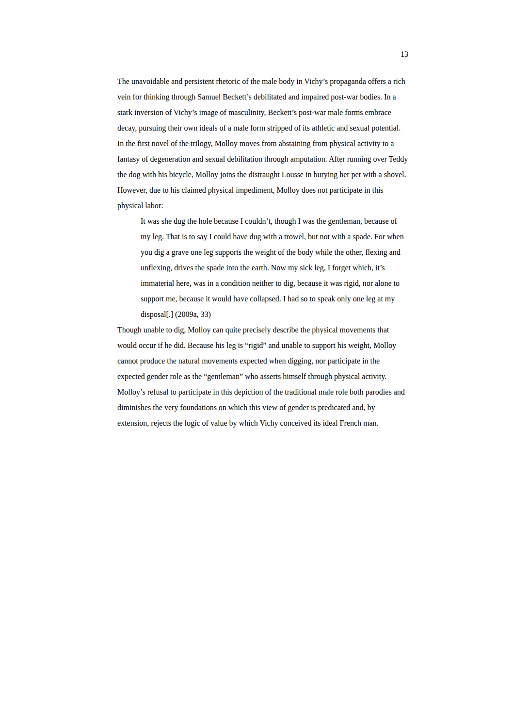13
The unavoidable and persistent rhetoric of the male body in Vichy’s propaganda offers a rich vein for thinking through Samuel Beckett’s debilitated and impaired post-war bodies. In a stark inversion of Vichy’s image of masculinity, Beckett’s post-war male forms embrace decay, pursuing their own ideals of a male form stripped of its athletic and sexual potential. In the first novel of the trilogy, Molloy moves from abstaining from physical activity to a fantasy of degeneration and sexual debilitation through amputation. After running over Teddy the dog with his bicycle, Molloy joins the distraught Lousse in burying her pet with a shovel. However, due to his claimed physical impediment, Molloy does not participate in this physical labor:
It was she dug the hole because I couldn’t, though I was the gentleman, because of my leg. That is to say I could have dug with a trowel, but not with a spade. For when you dig a grave one leg supports the weight of the body while the other, flexing and unflexing, drives the spade into the earth. Now my sick leg, I forget which, it’s immaterial here, was in a condition neither to dig, because it was rigid, nor alone to support me, because it would have collapsed. I had so to speak only one leg at my disposal[.] (2009a, 33)
Though unable to dig, Molloy can quite precisely describe the physical movements that would occur if he did. Because his leg is “rigid” and unable to support his weight, Molloy cannot produce the natural movements expected when digging, nor participate in the expected gender role as the “gentleman” who asserts himself through physical activity. Molloy’s refusal to participate in this depiction of the traditional male role both parodies and diminishes the very foundations on which this view of gender is predicated and, by extension, rejects the logic of value by which Vichy conceived its ideal French man.